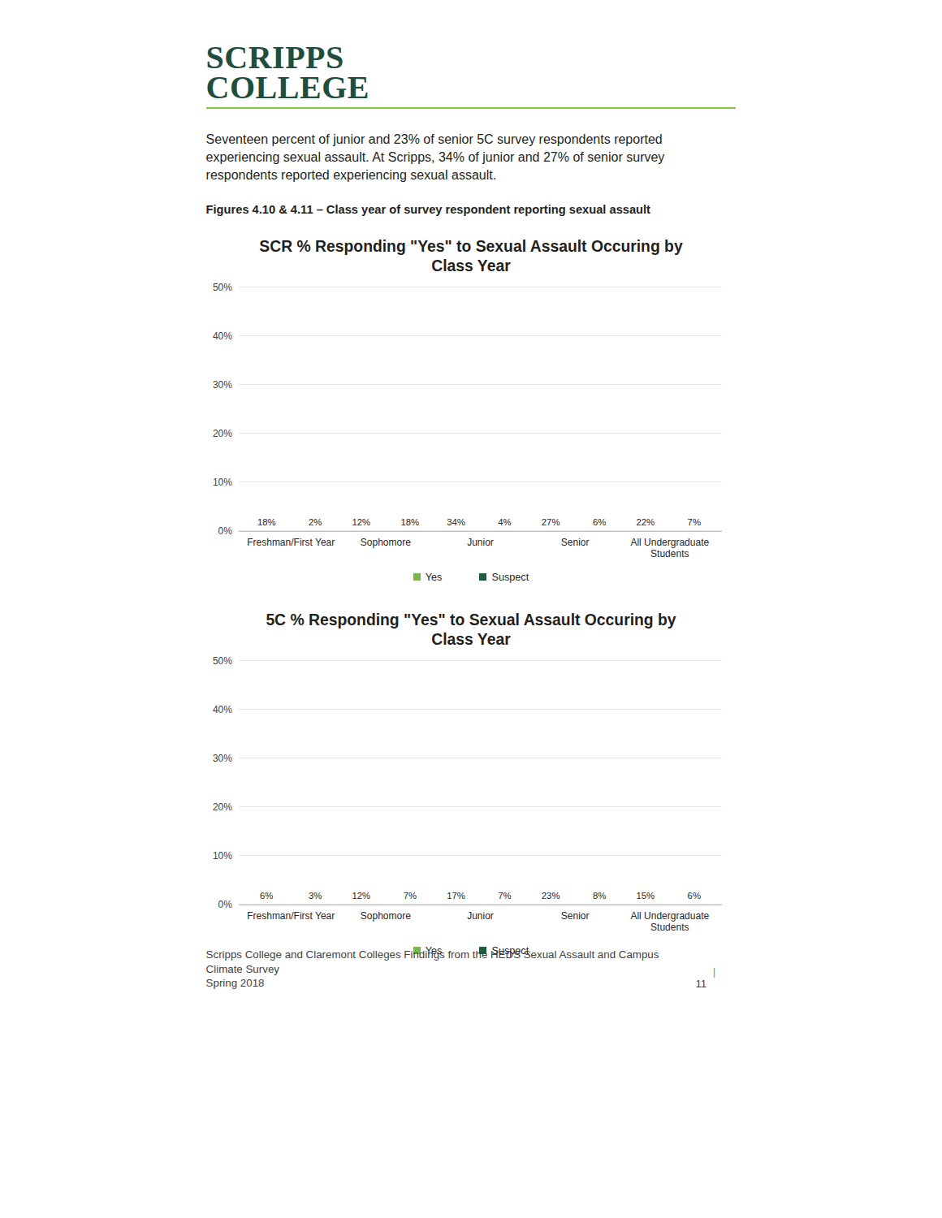ScrippsCollege
Seventeen percent of junior and 23% of senior 5C survey respondents reported experiencing sexual assault. At Scripps, 34% of junior and 27% of senior survey respondents reported experiencing sexual assault.
Figures 4.10 & 4.11 – Class year of survey respondent reporting sexual assault
SCR % Responding "Yes" to Sexual Assault Occuring by Class Year
50%
40%
30%
20%
10%
0%
18%
2%
12%
18%
34%
4%
27%
6%
22%
7%
Freshman/First Year
Sophomore
Junior
Senior
All Undergraduate
Students
Yes
Suspect
5C % Responding "Yes" to Sexual Assault Occuring by Class Year
50%
40%
30%
20%
10%
0%
6%
3%
12%
7%
17%
7%
23%
8%
15%
6%
Freshman/First Year
Sophomore
Junior
Senior
All Undergraduate
Students
Yes
Suspect
Scripps College and Claremont Colleges Findings from the HEDS Sexual Assault and Campus Climate Survey
Spring 2018
|11